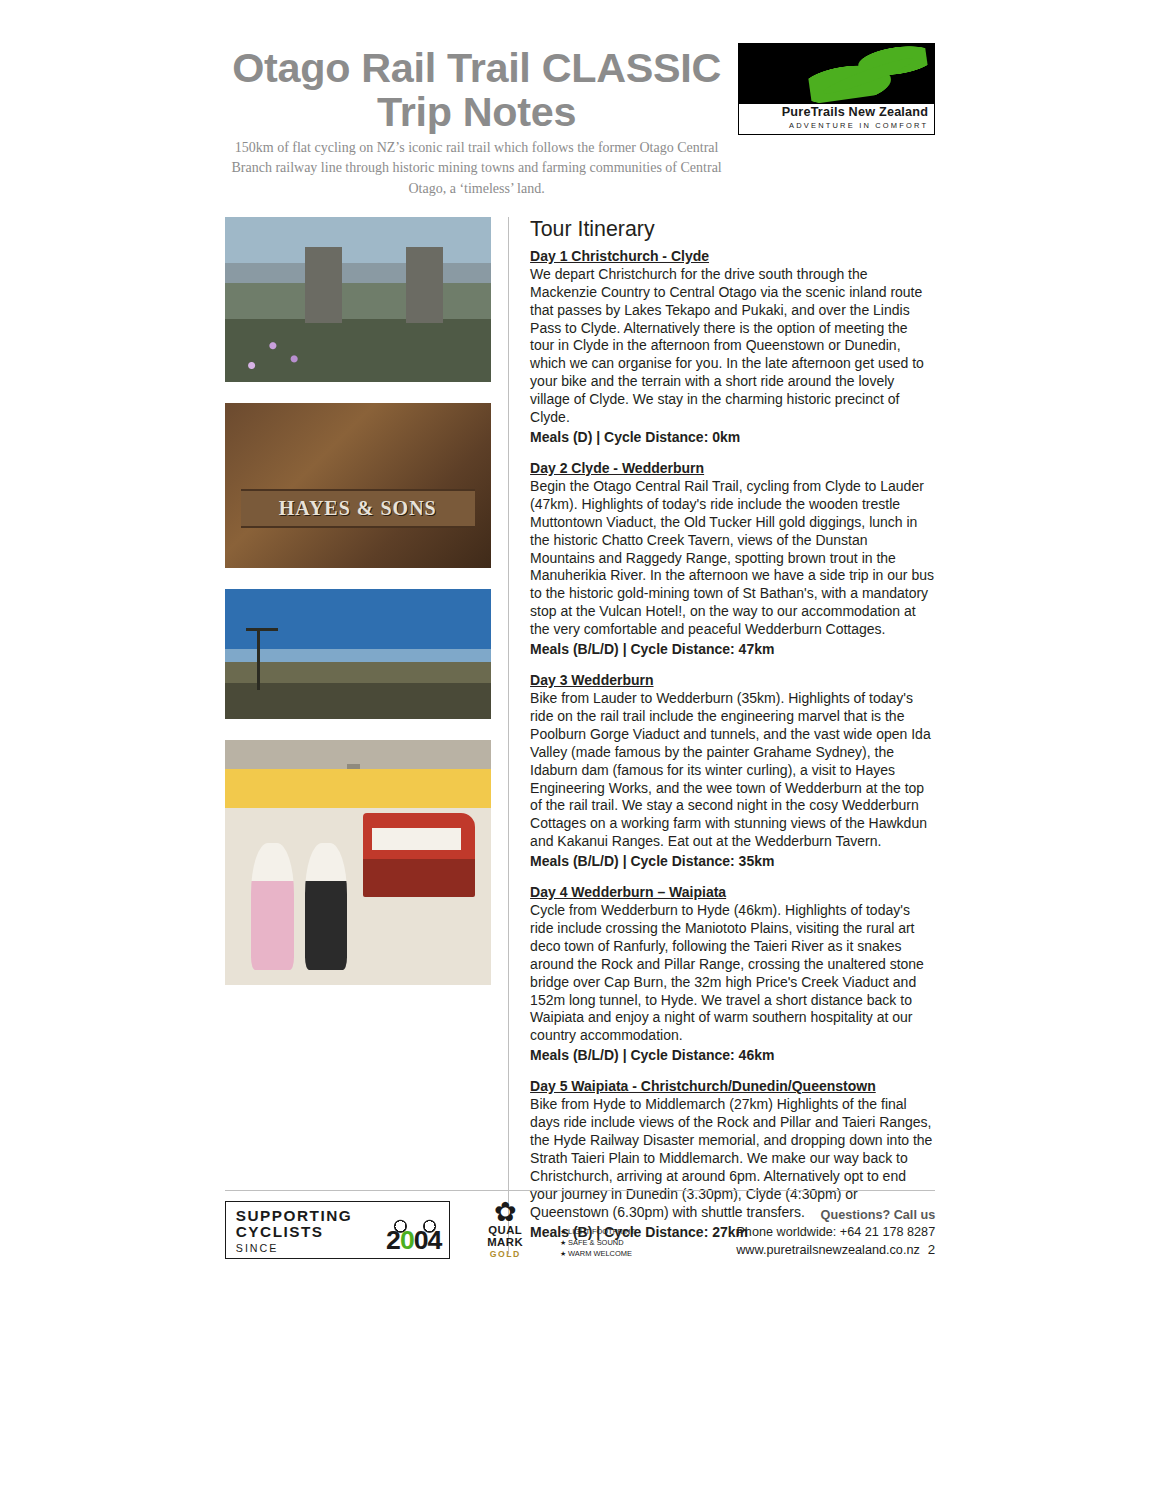Otago Rail Trail CLASSIC Trip Notes
150km of flat cycling on NZ’s iconic rail trail which follows the former Otago Central Branch railway line through historic mining towns and farming communities of Central Otago, a ‘timeless’ land.
PureTrails New Zealand
ADVENTURE IN COMFORT
Tour Itinerary
Day 1 Christchurch - Clyde
We depart Christchurch for the drive south through the Mackenzie Country to Central Otago via the scenic inland route that passes by Lakes Tekapo and Pukaki, and over the Lindis Pass to Clyde. Alternatively there is the option of meeting the tour in Clyde in the afternoon from Queenstown or Dunedin, which we can organise for you. In the late afternoon get used to your bike and the terrain with a short ride around the lovely village of Clyde. We stay in the charming historic precinct of Clyde.
Meals (D) | Cycle Distance: 0km
Day 2 Clyde - Wedderburn
Begin the Otago Central Rail Trail, cycling from Clyde to Lauder (47km). Highlights of today's ride include the wooden trestle Muttontown Viaduct, the Old Tucker Hill gold diggings, lunch in the historic Chatto Creek Tavern, views of the Dunstan Mountains and Raggedy Range, spotting brown trout in the Manuherikia River. In the afternoon we have a side trip in our bus to the historic gold-mining town of St Bathan's, with a mandatory stop at the Vulcan Hotel!, on the way to our accommodation at the very comfortable and peaceful Wedderburn Cottages.
Meals (B/L/D) | Cycle Distance: 47km
Day 3 Wedderburn
Bike from Lauder to Wedderburn (35km). Highlights of today's ride on the rail trail include the engineering marvel that is the Poolburn Gorge Viaduct and tunnels, and the vast wide open Ida Valley (made famous by the painter Grahame Sydney), the Idaburn dam (famous for its winter curling), a visit to Hayes Engineering Works, and the wee town of Wedderburn at the top of the rail trail. We stay a second night in the cosy Wedderburn Cottages on a working farm with stunning views of the Hawkdun and Kakanui Ranges. Eat out at the Wedderburn Tavern.
Meals (B/L/D) | Cycle Distance: 35km
Day 4 Wedderburn – Waipiata
Cycle from Wedderburn to Hyde (46km). Highlights of today's ride include crossing the Maniototo Plains, visiting the rural art deco town of Ranfurly, following the Taieri River as it snakes around the Rock and Pillar Range, crossing the unaltered stone bridge over Cap Burn, the 32m high Price's Creek Viaduct and 152m long tunnel, to Hyde. We travel a short distance back to Waipiata and enjoy a night of warm southern hospitality at our country accommodation.
Meals (B/L/D) | Cycle Distance: 46km
Day 5 Waipiata - Christchurch/Dunedin/Queenstown
Bike from Hyde to Middlemarch (27km) Highlights of the final days ride include views of the Rock and Pillar and Taieri Ranges, the Hyde Railway Disaster memorial, and dropping down into the Strath Taieri Plain to Middlemarch. We make our way back to Christchurch, arriving at around 6pm. Alternatively opt to end your journey in Dunedin (3.30pm), Clyde (4:30pm) or Queenstown (6.30pm) with shuttle transfers.
Meals (B) | Cycle Distance: 27km
SUPPORTING
CYCLISTS
SINCE
2004
✿
QUAL
MARK
GOLD
★ LIGHT FOOTPRINT
★ SAFE & SOUND
★ WARM WELCOME
Questions? Call us
Phone worldwide: +64 21 178 8287
www.puretrailsnewzealand.co.nz 2